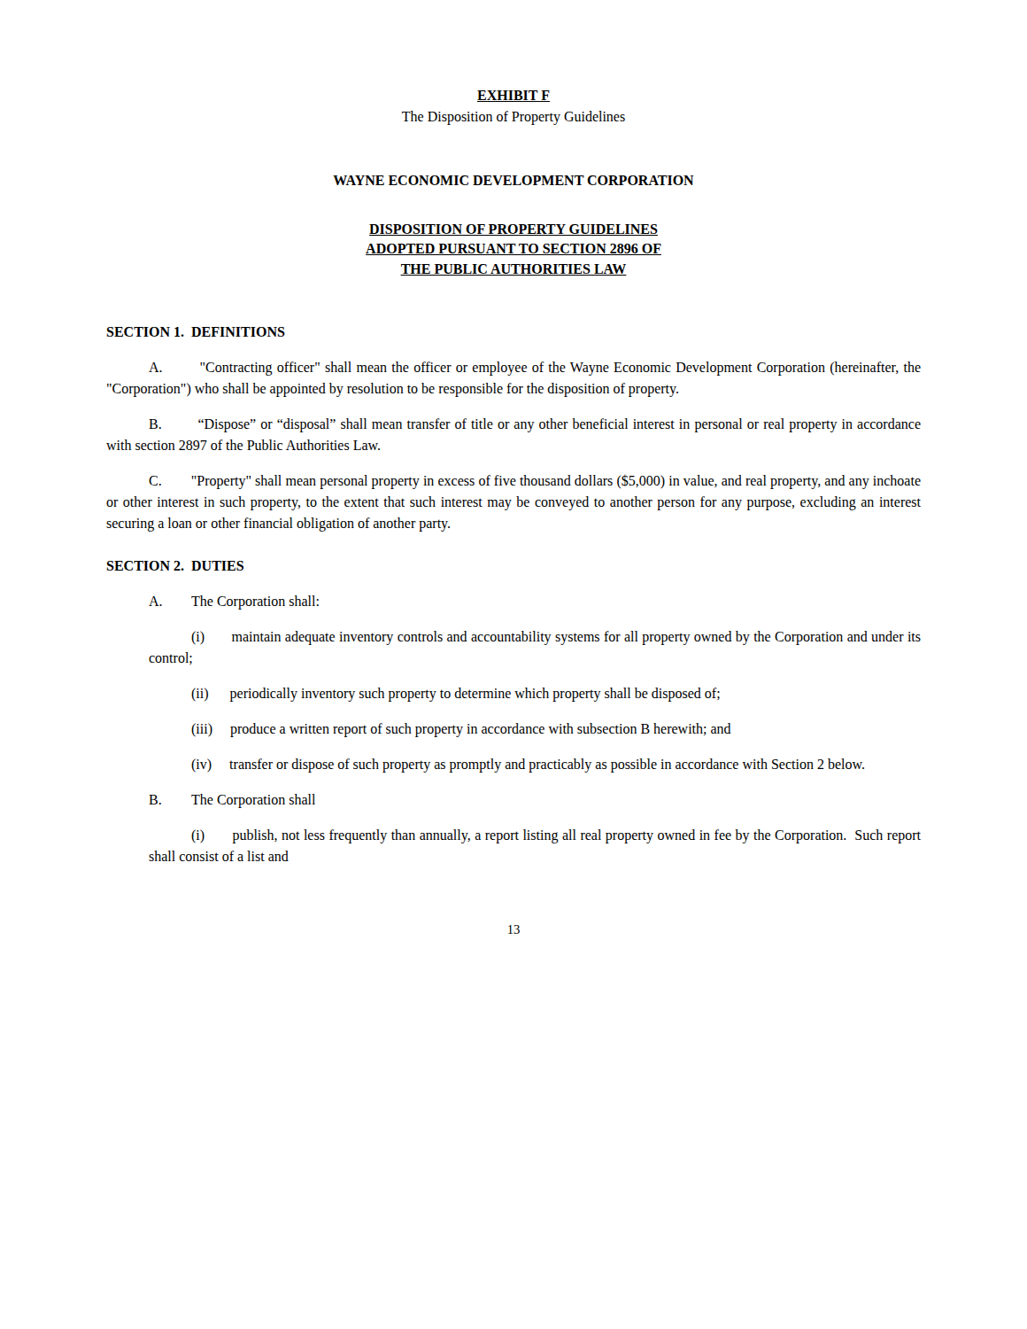EXHIBIT F
The Disposition of Property Guidelines
WAYNE ECONOMIC DEVELOPMENT CORPORATION
DISPOSITION OF PROPERTY GUIDELINES
ADOPTED PURSUANT TO SECTION 2896 OF
THE PUBLIC AUTHORITIES LAW
SECTION 1. DEFINITIONS
A. "Contracting officer" shall mean the officer or employee of the Wayne Economic Development Corporation (hereinafter, the "Corporation") who shall be appointed by resolution to be responsible for the disposition of property.
B. “Dispose” or “disposal” shall mean transfer of title or any other beneficial interest in personal or real property in accordance with section 2897 of the Public Authorities Law.
C. "Property" shall mean personal property in excess of five thousand dollars ($5,000) in value, and real property, and any inchoate or other interest in such property, to the extent that such interest may be conveyed to another person for any purpose, excluding an interest securing a loan or other financial obligation of another party.
SECTION 2. DUTIES
A. The Corporation shall:
(i) maintain adequate inventory controls and accountability systems for all property owned by the Corporation and under its control;
(ii) periodically inventory such property to determine which property shall be disposed of;
(iii) produce a written report of such property in accordance with subsection B herewith; and
(iv) transfer or dispose of such property as promptly and practicably as possible in accordance with Section 2 below.
B. The Corporation shall
(i) publish, not less frequently than annually, a report listing all real property owned in fee by the Corporation. Such report shall consist of a list and
13